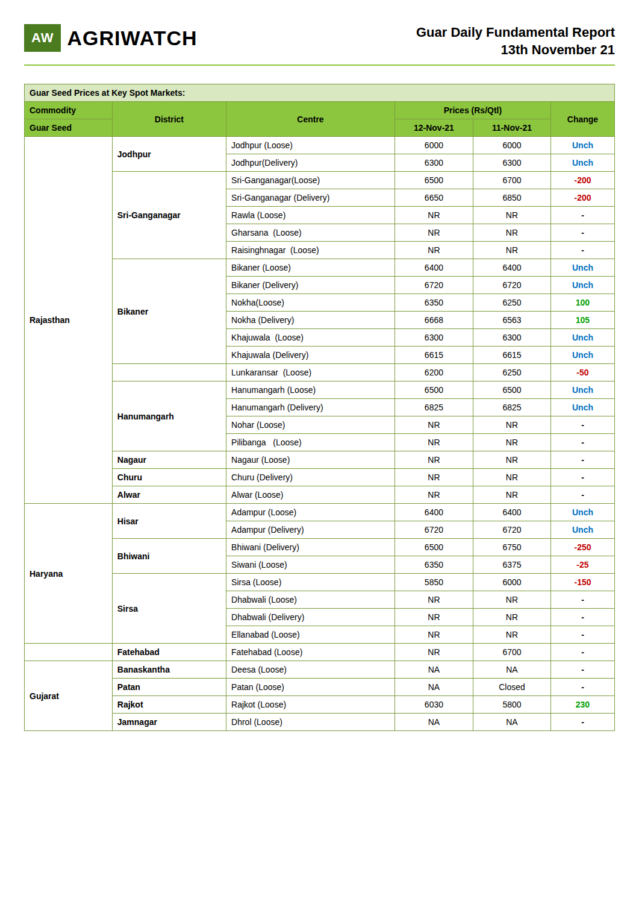AW
AGRIWATCH
Guar Daily Fundamental Report
13th November 21
| Guar Seed Prices at Key Spot Markets: |
| Commodity | District | Centre | Prices (Rs/Qtl) | Change |
| Guar Seed | 12-Nov-21 | 11-Nov-21 |
| Rajasthan | Jodhpur | Jodhpur (Loose) | 6000 | 6000 | Unch |
| Jodhpur(Delivery) | 6300 | 6300 | Unch |
| Sri-Ganganagar | Sri-Ganganagar(Loose) | 6500 | 6700 | -200 |
| Sri-Ganganagar (Delivery) | 6650 | 6850 | -200 |
| Rawla (Loose) | NR | NR | - |
| Gharsana (Loose) | NR | NR | - |
| Raisinghnagar (Loose) | NR | NR | - |
| Bikaner | Bikaner (Loose) | 6400 | 6400 | Unch |
| Bikaner (Delivery) | 6720 | 6720 | Unch |
| Nokha(Loose) | 6350 | 6250 | 100 |
| Nokha (Delivery) | 6668 | 6563 | 105 |
| Khajuwala (Loose) | 6300 | 6300 | Unch |
| Khajuwala (Delivery) | 6615 | 6615 | Unch |
| | Lunkaransar (Loose) | 6200 | 6250 | -50 |
| Hanumangarh | Hanumangarh (Loose) | 6500 | 6500 | Unch |
| Hanumangarh (Delivery) | 6825 | 6825 | Unch |
| Nohar (Loose) | NR | NR | - |
| Pilibanga (Loose) | NR | NR | - |
| Nagaur | Nagaur (Loose) | NR | NR | - |
| Churu | Churu (Delivery) | NR | NR | - |
| Alwar | Alwar (Loose) | NR | NR | - |
| Haryana | Hisar | Adampur (Loose) | 6400 | 6400 | Unch |
| Adampur (Delivery) | 6720 | 6720 | Unch |
| Bhiwani | Bhiwani (Delivery) | 6500 | 6750 | -250 |
| Siwani (Loose) | 6350 | 6375 | -25 |
| Sirsa | Sirsa (Loose) | 5850 | 6000 | -150 |
| Dhabwali (Loose) | NR | NR | - |
| Dhabwali (Delivery) | NR | NR | - |
| Ellanabad (Loose) | NR | NR | - |
| | Fatehabad | Fatehabad (Loose) | NR | 6700 | - |
| Gujarat | Banaskantha | Deesa (Loose) | NA | NA | - |
| Patan | Patan (Loose) | NA | Closed | - |
| Rajkot | Rajkot (Loose) | 6030 | 5800 | 230 |
| Jamnagar | Dhrol (Loose) | NA | NA | - |